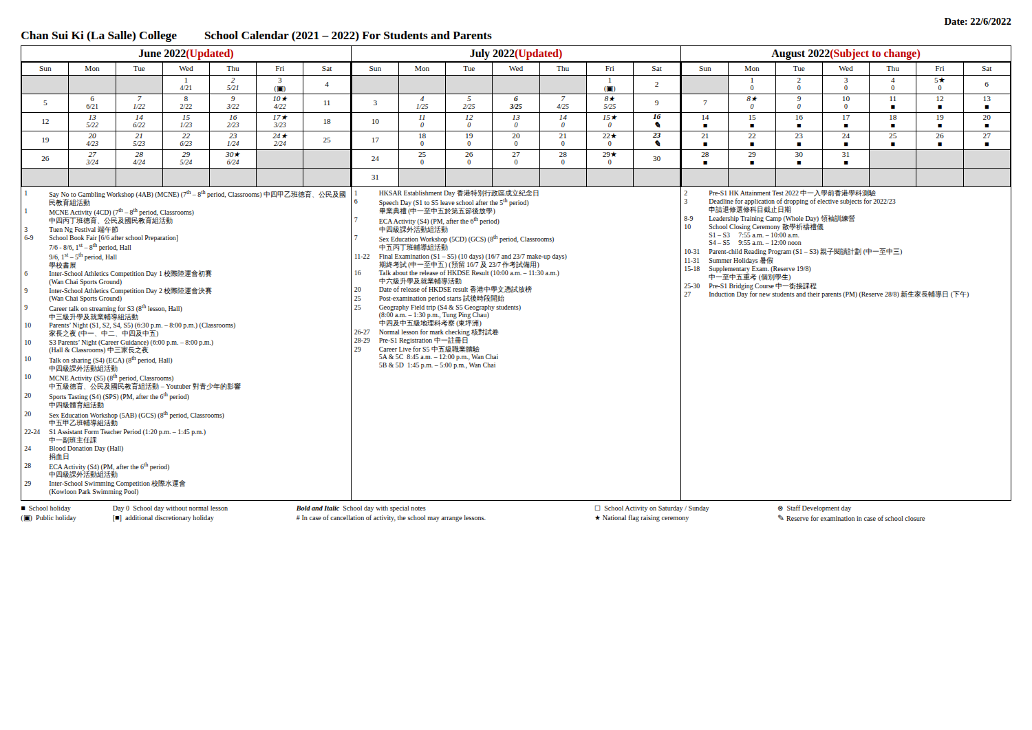Date: 22/6/2022
Chan Sui Ki (La Salle) College
School Calendar (2021 – 2022) For Students and Parents
| June 2022 (Updated) / Sun / Mon / Tue / Wed / Thu / Fri / Sat / / --- / --- / --- / --- / --- / --- / --- / / / / / 1 4/21 / 2 5/21 / 3 ( ▣ ) / 4 / / 5 / 6 6/21 / 7 1/22 / 8 2/22 / 9 3/22 / 10 ★ 4/22 / 11 / / 12 / 13 5/22 / 14 6/22 / 15 1/23 / 16 2/23 / 17 ★ 3/23 / 18 / / 19 / 20 4/23 / 21 5/23 / 22 6/23 / 23 1/24 / 24 ★ 2/24 / 25 / / 26 / 27 3/24 / 28 4/24 / 29 5/24 / 30 ★ 6/24 / / / / 1 / Say No to Gambling Workshop (4AB) (MCNE) (7 th – 8 th period, Classrooms) 中四甲乙班德育、公民及國民教育組活動 / / 1 / MCNE Activity (4CD) (7 th – 8 th period, Classrooms) 中四丙丁班德育、公民及國民教育組活動 / / 3 / Tuen Ng Festival 端午節 / / 6-9 / School Book Fair [6/6 after school Preparation] 7/6 - 8/6, 1 st – 8 th period, Hall 9/6, 1 st – 5 th period, Hall 學校書展 / / 6 / Inter-School Athletics Competition Day 1 校際陸運會初賽 (Wan Chai Sports Ground) / / 9 / Inter-School Athletics Competition Day 2 校際陸運會決賽 (Wan Chai Sports Ground) / / 9 / Career talk on streaming for S3 (8 th lesson, Hall) 中三級升學及就業輔導組活動 / / 10 / Parents’ Night (S1, S2, S4, S5) (6:30 p.m. – 8:00 p.m.) (Classrooms) 家長之夜 (中一、中二、中四及中五) / / 10 / S3 Parents’ Night (Career Guidance) (6:00 p.m. – 8:00 p.m.) (Hall & Classrooms) 中三家長之夜 / / 10 / Talk on sharing (S4) (ECA) (8 th period, Hall) 中四級課外活動組活動 / / 10 / MCNE Activity (S5) (8 th period, Classrooms) 中五級德育、公民及國民教育組活動 – Youtuber 對青少年的影響 / / 20 / Sports Tasting (S4) (SPS) (PM, after the 6 th period) 中四級體育組活動 / / 20 / Sex Education Workshop (5AB) (GCS) (8 th period, Classrooms) 中五甲乙班輔導組活動 / / 22-24 / S1 Assistant Form Teacher Period (1:20 p.m. – 1:45 p.m.) 中一副班主任課 / / 24 / Blood Donation Day (Hall) 捐血日 / / 28 / ECA Activity (S4) (PM, after the 6 th period) 中四級課外活動組活動 / / 29 / Inter-School Swimming Competition 校際水運會 (Kowloon Park Swimming Pool) / | July 2022 (Updated) / Sun / Mon / Tue / Wed / Thu / Fri / Sat / / --- / --- / --- / --- / --- / --- / --- / / / / / / / 1 ( ▣ ) / 2 / / 3 / 4 1/25 / 5 2/25 / 6 3/25 / 7 4/25 / 8 ★ 5/25 / 9 / / 10 / 11 0 / 12 0 / 13 0 / 14 0 / 15 ★ 0 / 16 ✎ / / 17 / 18 0 / 19 0 / 20 0 / 21 0 / 22 ★ 0 / 23 ✎ / / 24 / 25 0 / 26 0 / 27 0 / 28 0 / 29 ★ 0 / 30 / / 31 / / / / / / / / 1 / HKSAR Establishment Day 香港特別行政區成立紀念日 / / 6 / Speech Day (S1 to S5 leave school after the 5 th period) 畢業典禮 (中一至中五於第五節後放學) / / 7 / ECA Activity (S4) (PM, after the 6 th period) 中四級課外活動組活動 / / 7 / Sex Education Workshop (5CD) (GCS) (8 th period, Classrooms) 中五丙丁班輔導組活動 / / 11-22 / Final Examination (S1 – S5) (10 days) (16/7 and 23/7 make-up days) 期終考試 (中一至中五) (預留 16/7 及 23/7 作考試備用) / / 16 / Talk about the release of HKDSE Result (10:00 a.m. – 11:30 a.m.) 中六級升學及就業輔導活動 / / 20 / Date of release of HKDSE result 香港中學文憑試放榜 / / 25 / Post-examination period starts 試後時段開始 / / 25 / Geography Field trip (S4 & S5 Geography students) (8:00 a.m. – 1:30 p.m., Tung Ping Chau) 中四及中五級地理科考察 (東坪洲) / / 26-27 / Normal lesson for mark checking 核對試卷 / / 28-29 / Pre-S1 Registration 中一註冊日 / / 29 / Career Live for S5 中五級職業體驗 5A & 5C 8:45 a.m. – 12:00 p.m., Wan Chai 5B & 5D 1:45 p.m. – 5:00 p.m., Wan Chai / | August 2022 (Subject to change) / Sun / Mon / Tue / Wed / Thu / Fri / Sat / / --- / --- / --- / --- / --- / --- / --- / / / 1 0 / 2 0 / 3 0 / 4 0 / 5 ★ 0 / 6 / / 7 / 8 ★ 0 / 9 0 / 10 0 / 11 ■ / 12 ■ / 13 ■ / / 14 ■ / 15 ■ / 16 ■ / 17 ■ / 18 ■ / 19 ■ / 20 ■ / / 21 ■ / 22 ■ / 23 ■ / 24 ■ / 25 ■ / 26 ■ / 27 ■ / / 28 ■ / 29 ■ / 30 ■ / 31 ■ / / / / / 2 / Pre-S1 HK Attainment Test 2022 中一入學前香港學科測驗 / / 3 / Deadline for application of dropping of elective subjects for 2022/23 申請退修選修科目截止日期 / / 8-9 / Leadership Training Camp (Whole Day) 領袖訓練營 / / 10 / School Closing Ceremony 散學祈禱禮儀 S1 – S3 7:55 a.m. – 10:00 a.m. S4 – S5 9:55 a.m. – 12:00 noon / / 10-31 / Parent-child Reading Program (S1 – S3) 親子閱讀計劃 (中一至中三) / / 11-31 / Summer Holidays 暑假 / / 15-18 / Supplementary Exam. (Reserve 19/8) 中一至中五重考 (個別學生) / / 25-30 / Pre-S1 Bridging Course 中一銜接課程 / / 27 / Induction Day for new students and their parents (PM) (Reserve 28/8) 新生家長輔導日 (下午) / |
| ■ School holiday | Day 0 School day without normal lesson | Bold and Italic School day with special notes | ☐ School Activity on Saturday / Sunday | ⊗ Staff Development day |
| ( ▣ ) Public holiday | [ ■ ] additional discretionary holiday | # In case of cancellation of activity, the school may arrange lessons. | ★ National flag raising ceremony | ✎ Reserve for examination in case of school closure |